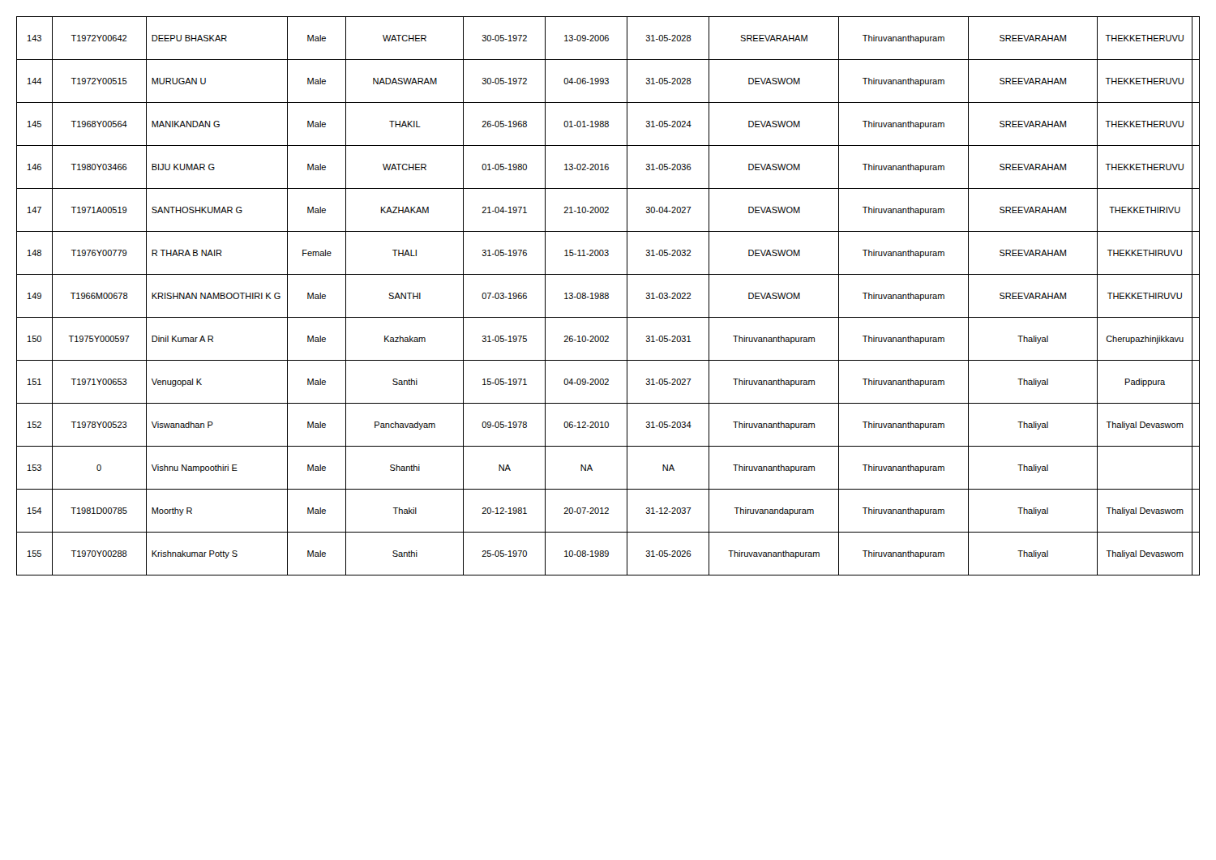| 143 | T1972Y00642 | DEEPU BHASKAR | Male | WATCHER | 30-05-1972 | 13-09-2006 | 31-05-2028 | SREEVARAHAM | Thiruvananthapuram | SREEVARAHAM | THEKKETHERUVU | |
| 144 | T1972Y00515 | MURUGAN U | Male | NADASWARAM | 30-05-1972 | 04-06-1993 | 31-05-2028 | DEVASWOM | Thiruvananthapuram | SREEVARAHAM | THEKKETHERUVU | |
| 145 | T1968Y00564 | MANIKANDAN G | Male | THAKIL | 26-05-1968 | 01-01-1988 | 31-05-2024 | DEVASWOM | Thiruvananthapuram | SREEVARAHAM | THEKKETHERUVU | |
| 146 | T1980Y03466 | BIJU KUMAR G | Male | WATCHER | 01-05-1980 | 13-02-2016 | 31-05-2036 | DEVASWOM | Thiruvananthapuram | SREEVARAHAM | THEKKETHERUVU | |
| 147 | T1971A00519 | SANTHOSHKUMAR G | Male | KAZHAKAM | 21-04-1971 | 21-10-2002 | 30-04-2027 | DEVASWOM | Thiruvananthapuram | SREEVARAHAM | THEKKETHIRIVU | |
| 148 | T1976Y00779 | R THARA B NAIR | Female | THALI | 31-05-1976 | 15-11-2003 | 31-05-2032 | DEVASWOM | Thiruvananthapuram | SREEVARAHAM | THEKKETHIRUVU | |
| 149 | T1966M00678 | KRISHNAN NAMBOOTHIRI K G | Male | SANTHI | 07-03-1966 | 13-08-1988 | 31-03-2022 | DEVASWOM | Thiruvananthapuram | SREEVARAHAM | THEKKETHIRUVU | |
| 150 | T1975Y000597 | Dinil Kumar A R | Male | Kazhakam | 31-05-1975 | 26-10-2002 | 31-05-2031 | Thiruvananthapuram | Thiruvananthapuram | Thaliyal | Cherupazhinjikkavu | |
| 151 | T1971Y00653 | Venugopal K | Male | Santhi | 15-05-1971 | 04-09-2002 | 31-05-2027 | Thiruvananthapuram | Thiruvananthapuram | Thaliyal | Padippura | |
| 152 | T1978Y00523 | Viswanadhan P | Male | Panchavadyam | 09-05-1978 | 06-12-2010 | 31-05-2034 | Thiruvananthapuram | Thiruvananthapuram | Thaliyal | Thaliyal Devaswom | |
| 153 | 0 | Vishnu Nampoothiri E | Male | Shanthi | NA | NA | NA | Thiruvananthapuram | Thiruvananthapuram | Thaliyal | | |
| 154 | T1981D00785 | Moorthy R | Male | Thakil | 20-12-1981 | 20-07-2012 | 31-12-2037 | Thiruvanandapuram | Thiruvananthapuram | Thaliyal | Thaliyal Devaswom | |
| 155 | T1970Y00288 | Krishnakumar Potty S | Male | Santhi | 25-05-1970 | 10-08-1989 | 31-05-2026 | Thiruvavananthapuram | Thiruvananthapuram | Thaliyal | Thaliyal Devaswom | |